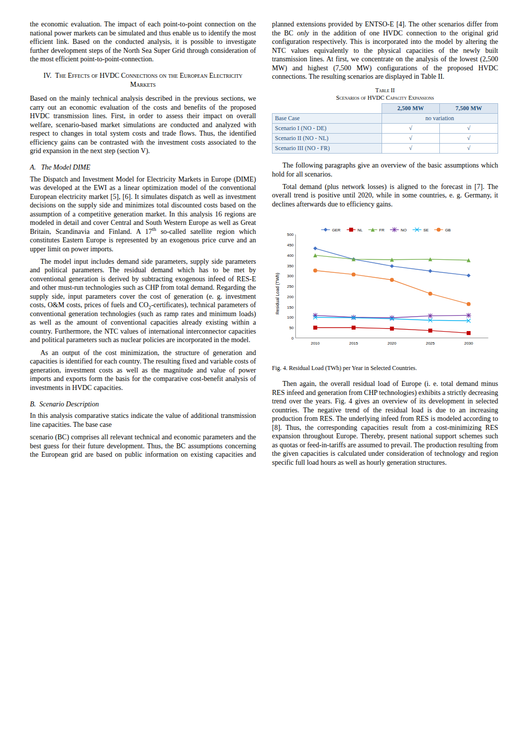the economic evaluation. The impact of each point-to-point connection on the national power markets can be simulated and thus enable us to identify the most efficient link. Based on the conducted analysis, it is possible to investigate further development steps of the North Sea Super Grid through consideration of the most efficient point-to-point-connection.
IV. The Effects of HVDC Connections on the European Electricity Markets
Based on the mainly technical analysis described in the previous sections, we carry out an economic evaluation of the costs and benefits of the proposed HVDC transmission lines. First, in order to assess their impact on overall welfare, scenario-based market simulations are conducted and analyzed with respect to changes in total system costs and trade flows. Thus, the identified efficiency gains can be contrasted with the investment costs associated to the grid expansion in the next step (section V).
A. The Model DIME
The Dispatch and Investment Model for Electricity Markets in Europe (DIME) was developed at the EWI as a linear optimization model of the conventional European electricity market [5], [6]. It simulates dispatch as well as investment decisions on the supply side and minimizes total discounted costs based on the assumption of a competitive generation market. In this analysis 16 regions are modeled in detail and cover Central and South Western Europe as well as Great Britain, Scandinavia and Finland. A 17th so-called satellite region which constitutes Eastern Europe is represented by an exogenous price curve and an upper limit on power imports.
The model input includes demand side parameters, supply side parameters and political parameters. The residual demand which has to be met by conventional generation is derived by subtracting exogenous infeed of RES-E and other must-run technologies such as CHP from total demand. Regarding the supply side, input parameters cover the cost of generation (e. g. investment costs, O&M costs, prices of fuels and CO2-certificates), technical parameters of conventional generation technologies (such as ramp rates and minimum loads) as well as the amount of conventional capacities already existing within a country. Furthermore, the NTC values of international interconnector capacities and political parameters such as nuclear policies are incorporated in the model.
As an output of the cost minimization, the structure of generation and capacities is identified for each country. The resulting fixed and variable costs of generation, investment costs as well as the magnitude and value of power imports and exports form the basis for the comparative cost-benefit analysis of investments in HVDC capacities.
B. Scenario Description
In this analysis comparative statics indicate the value of additional transmission line capacities. The base case
scenario (BC) comprises all relevant technical and economic parameters and the best guess for their future development. Thus, the BC assumptions concerning the European grid are based on public information on existing capacities and planned extensions provided by ENTSO-E [4]. The other scenarios differ from the BC only in the addition of one HVDC connection to the original grid configuration respectively. This is incorporated into the model by altering the NTC values equivalently to the physical capacities of the newly built transmission lines. At first, we concentrate on the analysis of the lowest (2,500 MW) and highest (7,500 MW) configurations of the proposed HVDC connections. The resulting scenarios are displayed in Table II.
Table II
Scenarios of HVDC Capacity Expansions
| | 2,500 MW | 7,500 MW |
| --- | --- | --- |
| Base Case | no variation |
| Scenario I (NO - DE) | √ | √ |
| Scenario II (NO - NL) | √ | √ |
| Scenario III (NO - FR) | √ | √ |
The following paragraphs give an overview of the basic assumptions which hold for all scenarios.
Total demand (plus network losses) is aligned to the forecast in [7]. The overall trend is positive until 2020, while in some countries, e. g. Germany, it declines afterwards due to efficiency gains.
Residual Load (TWh) 500 450 400 350 300 250 200 150 100 50 0 2010 2015 2020 2025 2030 GER NL FR NO SE GB
Fig. 4. Residual Load (TWh) per Year in Selected Countries.
Then again, the overall residual load of Europe (i. e. total demand minus RES infeed and generation from CHP technologies) exhibits a strictly decreasing trend over the years. Fig. 4 gives an overview of its development in selected countries. The negative trend of the residual load is due to an increasing production from RES. The underlying infeed from RES is modeled according to [8]. Thus, the corresponding capacities result from a cost-minimizing RES expansion throughout Europe. Thereby, present national support schemes such as quotas or feed-in-tariffs are assumed to prevail. The production resulting from the given capacities is calculated under consideration of technology and region specific full load hours as well as hourly generation structures.